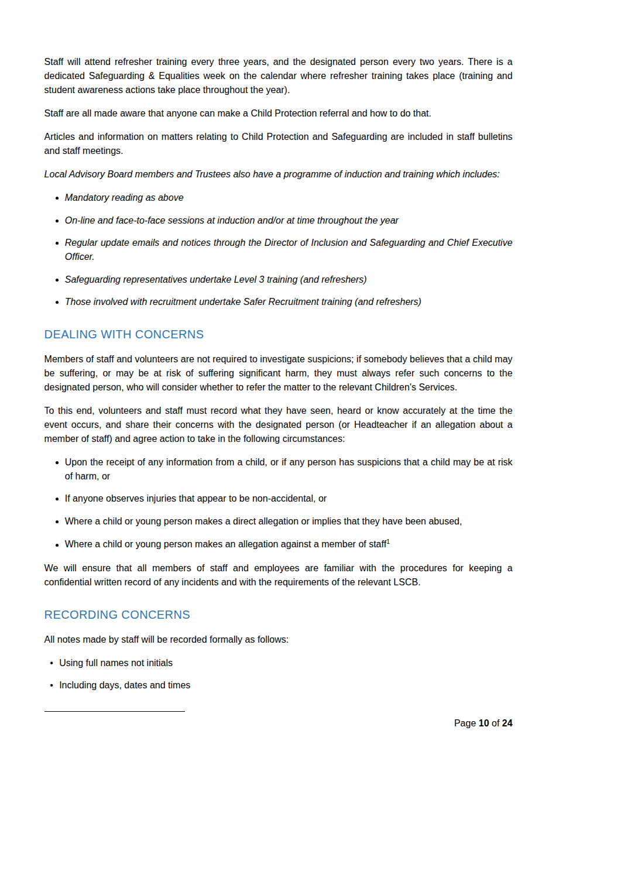Staff will attend refresher training every three years, and the designated person every two years. There is a dedicated Safeguarding & Equalities week on the calendar where refresher training takes place (training and student awareness actions take place throughout the year).
Staff are all made aware that anyone can make a Child Protection referral and how to do that.
Articles and information on matters relating to Child Protection and Safeguarding are included in staff bulletins and staff meetings.
Local Advisory Board members and Trustees also have a programme of induction and training which includes:
Mandatory reading as above
On-line and face-to-face sessions at induction and/or at time throughout the year
Regular update emails and notices through the Director of Inclusion and Safeguarding and Chief Executive Officer.
Safeguarding representatives undertake Level 3 training (and refreshers)
Those involved with recruitment undertake Safer Recruitment training (and refreshers)
Dealing with Concerns
Members of staff and volunteers are not required to investigate suspicions; if somebody believes that a child may be suffering, or may be at risk of suffering significant harm, they must always refer such concerns to the designated person, who will consider whether to refer the matter to the relevant Children's Services.
To this end, volunteers and staff must record what they have seen, heard or know accurately at the time the event occurs, and share their concerns with the designated person (or Headteacher if an allegation about a member of staff) and agree action to take in the following circumstances:
Upon the receipt of any information from a child, or if any person has suspicions that a child may be at risk of harm, or
If anyone observes injuries that appear to be non-accidental, or
Where a child or young person makes a direct allegation or implies that they have been abused,
Where a child or young person makes an allegation against a member of staff1
We will ensure that all members of staff and employees are familiar with the procedures for keeping a confidential written record of any incidents and with the requirements of the relevant LSCB.
Recording Concerns
All notes made by staff will be recorded formally as follows:
Using full names not initials
Including days, dates and times
Page 10 of 24